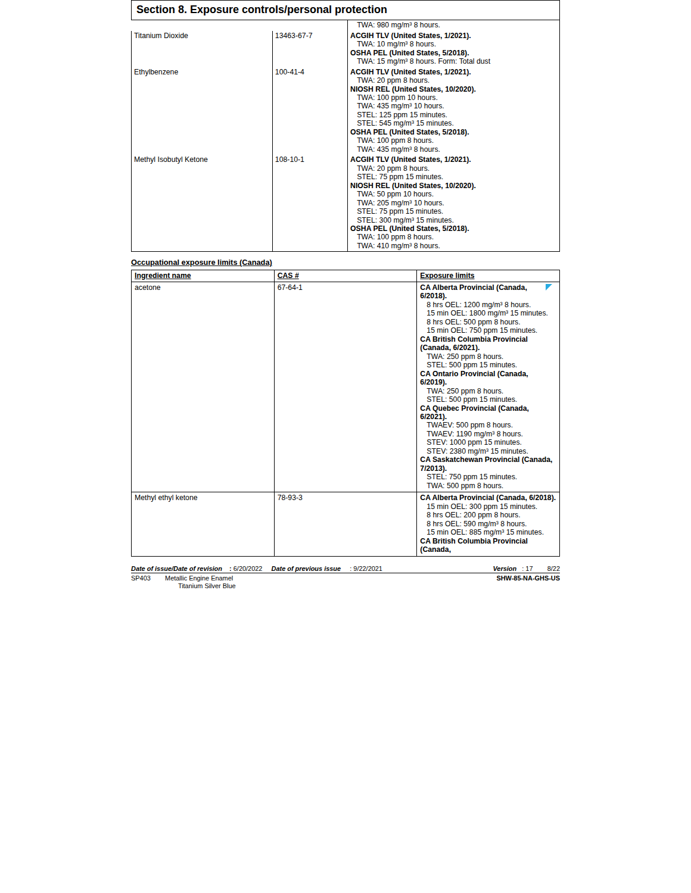Section 8. Exposure controls/personal protection
| | | TWA: 980 mg/m³ 8 hours. |
| Titanium Dioxide | 13463-67-7 | ACGIH TLV (United States, 1/2021). TWA: 10 mg/m³ 8 hours. OSHA PEL (United States, 5/2018). TWA: 15 mg/m³ 8 hours. Form: Total dust |
| Ethylbenzene | 100-41-4 | ACGIH TLV (United States, 1/2021). TWA: 20 ppm 8 hours. NIOSH REL (United States, 10/2020). TWA: 100 ppm 10 hours. TWA: 435 mg/m³ 10 hours. STEL: 125 ppm 15 minutes. STEL: 545 mg/m³ 15 minutes. OSHA PEL (United States, 5/2018). TWA: 100 ppm 8 hours. TWA: 435 mg/m³ 8 hours. |
| Methyl Isobutyl Ketone | 108-10-1 | ACGIH TLV (United States, 1/2021). TWA: 20 ppm 8 hours. STEL: 75 ppm 15 minutes. NIOSH REL (United States, 10/2020). TWA: 50 ppm 10 hours. TWA: 205 mg/m³ 10 hours. STEL: 75 ppm 15 minutes. STEL: 300 mg/m³ 15 minutes. OSHA PEL (United States, 5/2018). TWA: 100 ppm 8 hours. TWA: 410 mg/m³ 8 hours. |
Occupational exposure limits (Canada)
| Ingredient name | CAS # | Exposure limits |
| --- | --- | --- |
| acetone | 67-64-1 | / CA Alberta Provincial (Canada, 6/2018). / / 8 hrs OEL: 1200 mg/m³ 8 hours. 15 min OEL: 1800 mg/m³ 15 minutes. 8 hrs OEL: 500 ppm 8 hours. 15 min OEL: 750 ppm 15 minutes. CA British Columbia Provincial (Canada, 6/2021). TWA: 250 ppm 8 hours. STEL: 500 ppm 15 minutes. CA Ontario Provincial (Canada, 6/2019). TWA: 250 ppm 8 hours. STEL: 500 ppm 15 minutes. CA Quebec Provincial (Canada, 6/2021). TWAEV: 500 ppm 8 hours. TWAEV: 1190 mg/m³ 8 hours. STEV: 1000 ppm 15 minutes. STEV: 2380 mg/m³ 15 minutes. CA Saskatchewan Provincial (Canada, 7/2013). STEL: 750 ppm 15 minutes. TWA: 500 ppm 8 hours. |
| Methyl ethyl ketone | 78-93-3 | CA Alberta Provincial (Canada, 6/2018). 15 min OEL: 300 ppm 15 minutes. 8 hrs OEL: 200 ppm 8 hours. 8 hrs OEL: 590 mg/m³ 8 hours. 15 min OEL: 885 mg/m³ 15 minutes. CA British Columbia Provincial (Canada, |
Date of issue/Date of revision : 6/20/2022 Date of previous issue : 9/22/2021 Version : 17 8/22
SP403 Metallic Engine Enamel
Titanium Silver Blue SHW-85-NA-GHS-US